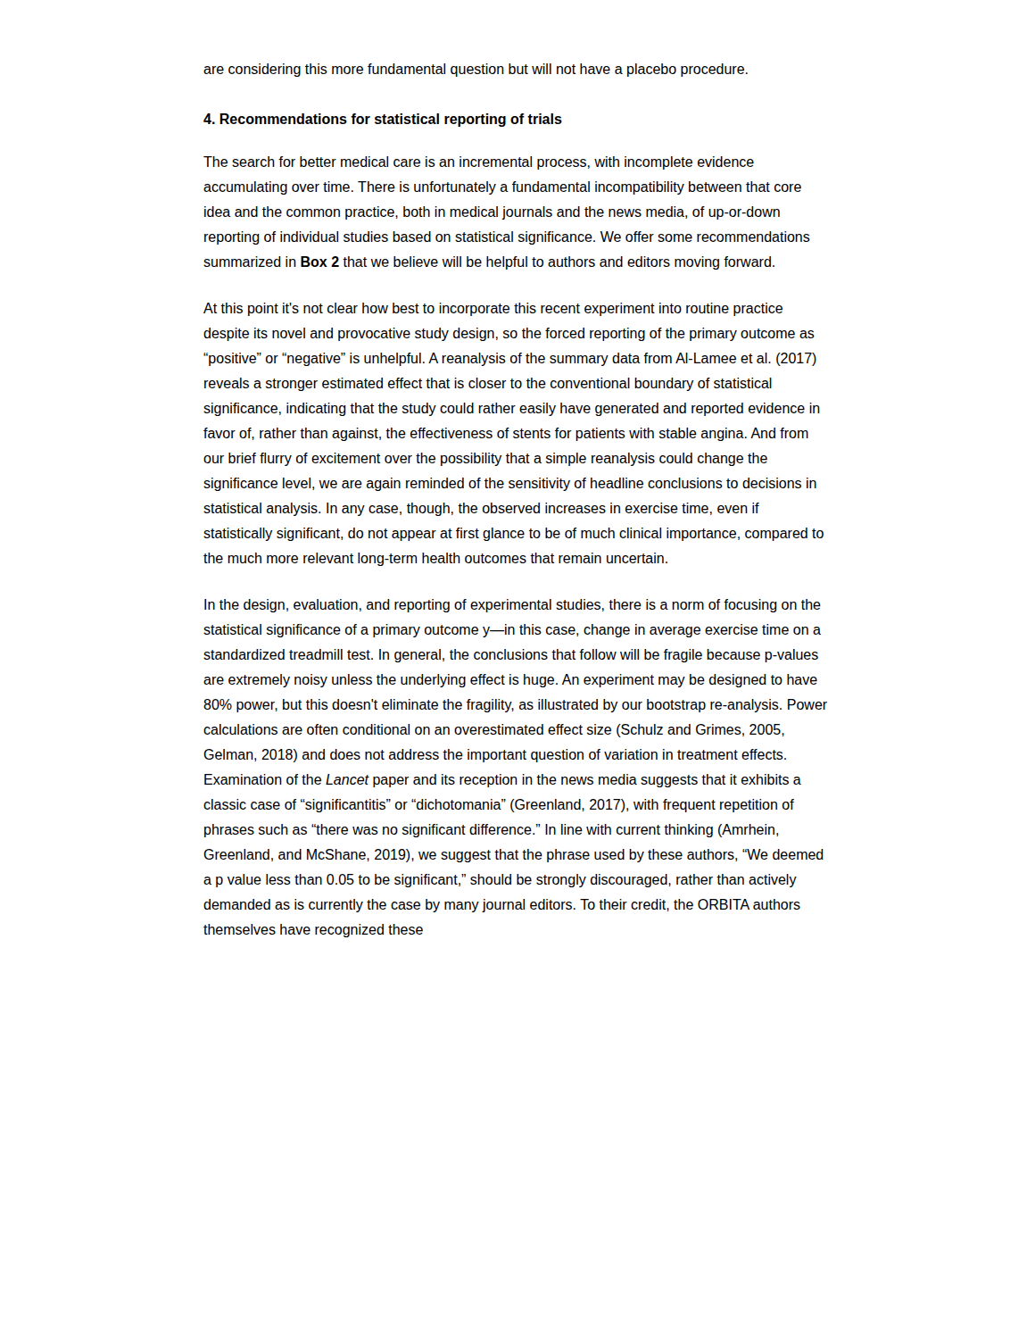are considering this more fundamental question but will not have a placebo procedure.
4. Recommendations for statistical reporting of trials
The search for better medical care is an incremental process, with incomplete evidence accumulating over time. There is unfortunately a fundamental incompatibility between that core idea and the common practice, both in medical journals and the news media, of up-or-down reporting of individual studies based on statistical significance. We offer some recommendations summarized in Box 2 that we believe will be helpful to authors and editors moving forward.
At this point it's not clear how best to incorporate this recent experiment into routine practice despite its novel and provocative study design, so the forced reporting of the primary outcome as “positive” or “negative” is unhelpful. A reanalysis of the summary data from Al-Lamee et al. (2017) reveals a stronger estimated effect that is closer to the conventional boundary of statistical significance, indicating that the study could rather easily have generated and reported evidence in favor of, rather than against, the effectiveness of stents for patients with stable angina. And from our brief flurry of excitement over the possibility that a simple reanalysis could change the significance level, we are again reminded of the sensitivity of headline conclusions to decisions in statistical analysis. In any case, though, the observed increases in exercise time, even if statistically significant, do not appear at first glance to be of much clinical importance, compared to the much more relevant long-term health outcomes that remain uncertain.
In the design, evaluation, and reporting of experimental studies, there is a norm of focusing on the statistical significance of a primary outcome y—in this case, change in average exercise time on a standardized treadmill test. In general, the conclusions that follow will be fragile because p-values are extremely noisy unless the underlying effect is huge. An experiment may be designed to have 80% power, but this doesn't eliminate the fragility, as illustrated by our bootstrap re-analysis. Power calculations are often conditional on an overestimated effect size (Schulz and Grimes, 2005, Gelman, 2018) and does not address the important question of variation in treatment effects. Examination of the Lancet paper and its reception in the news media suggests that it exhibits a classic case of “significantitis” or “dichotomania” (Greenland, 2017), with frequent repetition of phrases such as “there was no significant difference.” In line with current thinking (Amrhein, Greenland, and McShane, 2019), we suggest that the phrase used by these authors, “We deemed a p value less than 0.05 to be significant,” should be strongly discouraged, rather than actively demanded as is currently the case by many journal editors. To their credit, the ORBITA authors themselves have recognized these